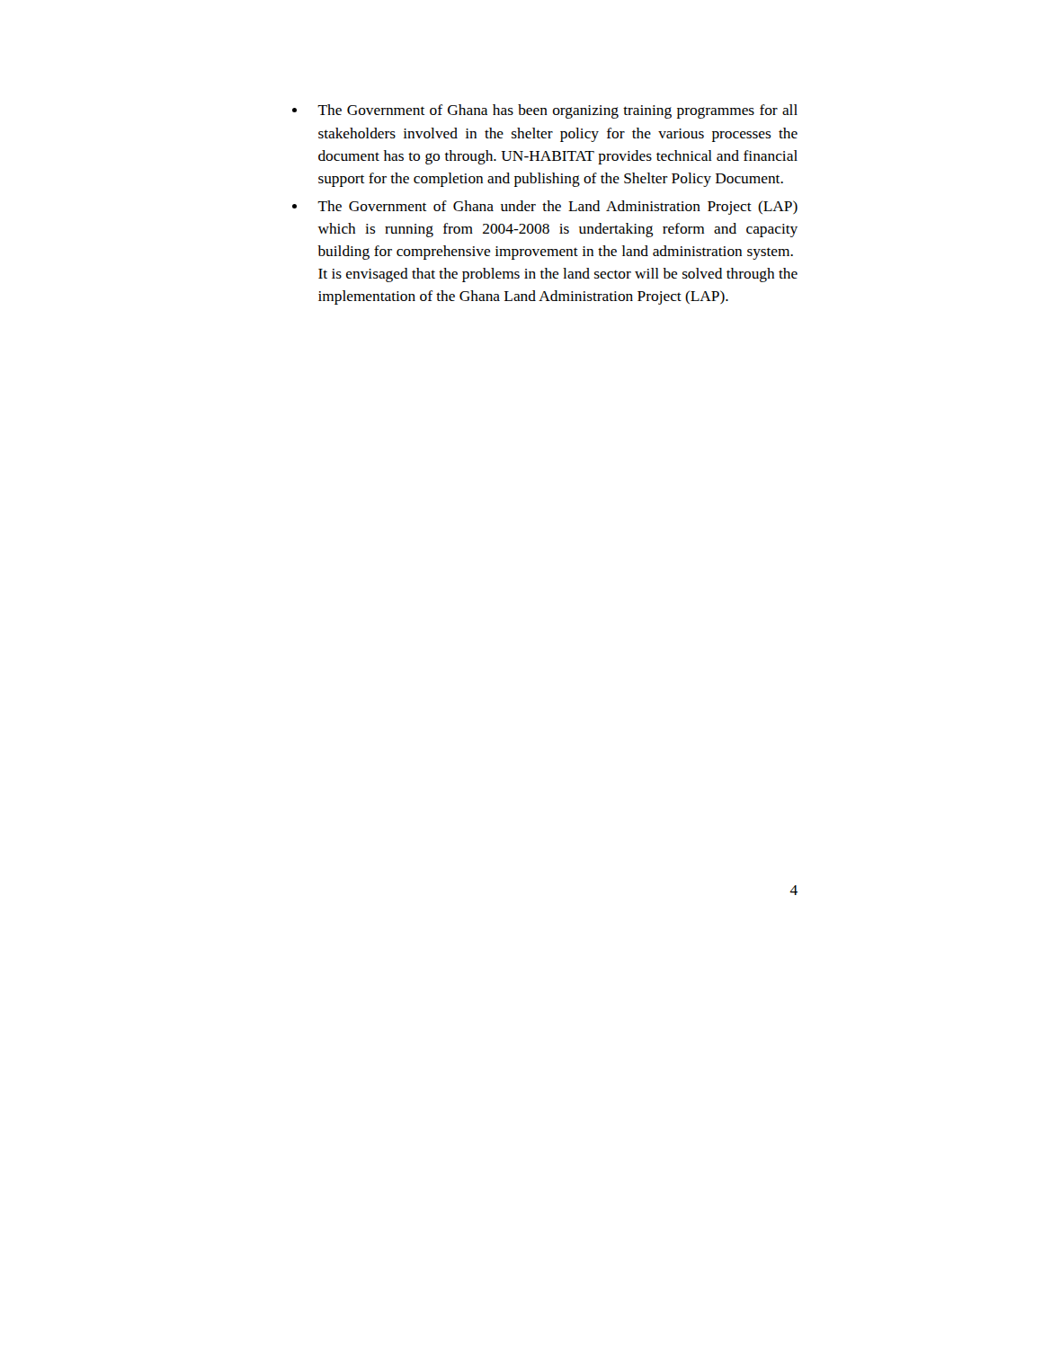The Government of Ghana has been organizing training programmes for all stakeholders involved in the shelter policy for the various processes the document has to go through. UN-HABITAT provides technical and financial support for the completion and publishing of the Shelter Policy Document.
The Government of Ghana under the Land Administration Project (LAP) which is running from 2004-2008 is undertaking reform and capacity building for comprehensive improvement in the land administration system. It is envisaged that the problems in the land sector will be solved through the implementation of the Ghana Land Administration Project (LAP).
4